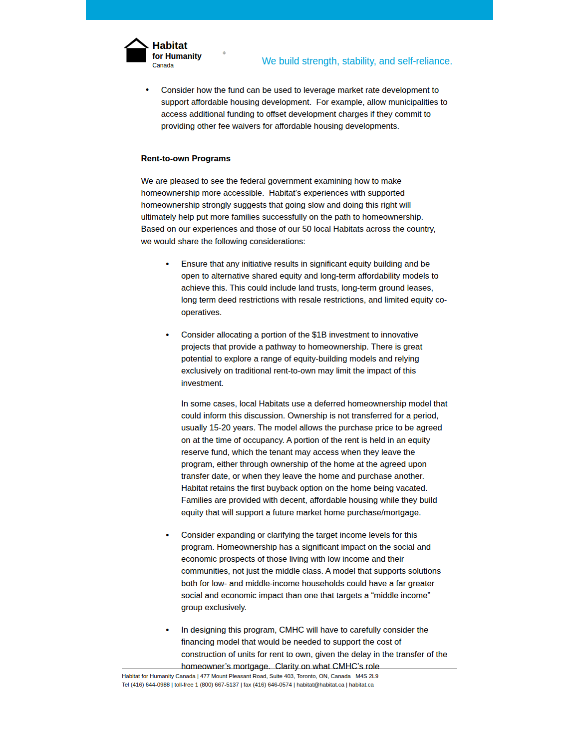Habitat for Humanity ® Canada
We build strength, stability, and self-reliance.
Consider how the fund can be used to leverage market rate development to support affordable housing development. For example, allow municipalities to access additional funding to offset development charges if they commit to providing other fee waivers for affordable housing developments.
Rent-to-own Programs
We are pleased to see the federal government examining how to make homeownership more accessible. Habitat’s experiences with supported homeownership strongly suggests that going slow and doing this right will ultimately help put more families successfully on the path to homeownership. Based on our experiences and those of our 50 local Habitats across the country, we would share the following considerations:
Ensure that any initiative results in significant equity building and be open to alternative shared equity and long-term affordability models to achieve this. This could include land trusts, long-term ground leases, long term deed restrictions with resale restrictions, and limited equity co-operatives.
Consider allocating a portion of the $1B investment to innovative projects that provide a pathway to homeownership. There is great potential to explore a range of equity-building models and relying exclusively on traditional rent-to-own may limit the impact of this investment.
In some cases, local Habitats use a deferred homeownership model that could inform this discussion. Ownership is not transferred for a period, usually 15-20 years. The model allows the purchase price to be agreed on at the time of occupancy. A portion of the rent is held in an equity reserve fund, which the tenant may access when they leave the program, either through ownership of the home at the agreed upon transfer date, or when they leave the home and purchase another. Habitat retains the first buyback option on the home being vacated. Families are provided with decent, affordable housing while they build equity that will support a future market home purchase/mortgage.
Consider expanding or clarifying the target income levels for this program. Homeownership has a significant impact on the social and economic prospects of those living with low income and their communities, not just the middle class. A model that supports solutions both for low- and middle-income households could have a far greater social and economic impact than one that targets a “middle income” group exclusively.
In designing this program, CMHC will have to carefully consider the financing model that would be needed to support the cost of construction of units for rent to own, given the delay in the transfer of the homeowner’s mortgage. Clarity on what CMHC’s role
Habitat for Humanity Canada | 477 Mount Pleasant Road, Suite 403, Toronto, ON, Canada M4S 2L9
Tel (416) 644-0988 | toll-free 1 (800) 667-5137 | fax (416) 646-0574 | habitat@habitat.ca | habitat.ca